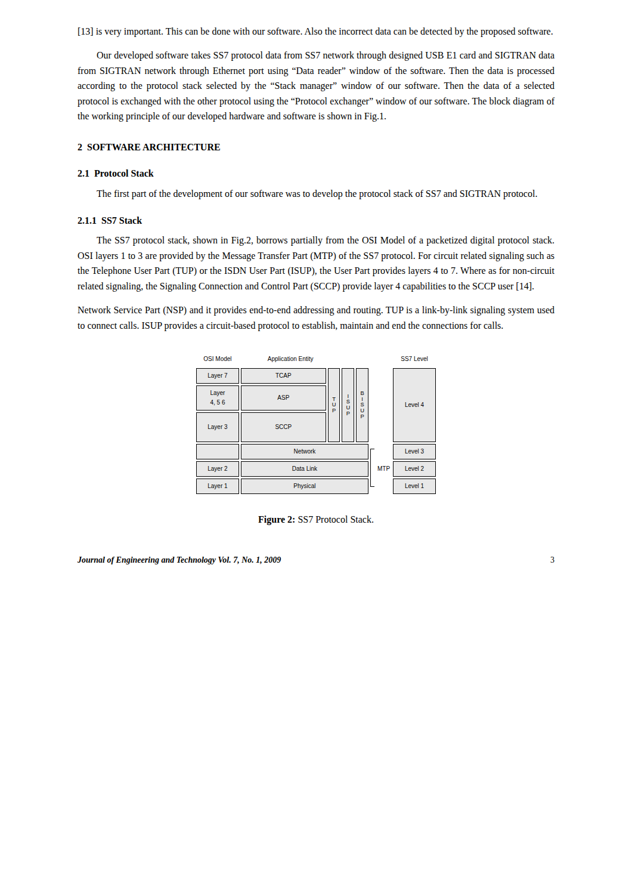[13] is very important. This can be done with our software. Also the incorrect data can be detected by the proposed software.
Our developed software takes SS7 protocol data from SS7 network through designed USB E1 card and SIGTRAN data from SIGTRAN network through Ethernet port using “Data reader” window of the software. Then the data is processed according to the protocol stack selected by the “Stack manager” window of our software. Then the data of a selected protocol is exchanged with the other protocol using the “Protocol exchanger” window of our software. The block diagram of the working principle of our developed hardware and software is shown in Fig.1.
2 SOFTWARE ARCHITECTURE
2.1 Protocol Stack
The first part of the development of our software was to develop the protocol stack of SS7 and SIGTRAN protocol.
2.1.1 SS7 Stack
The SS7 protocol stack, shown in Fig.2, borrows partially from the OSI Model of a packetized digital protocol stack. OSI layers 1 to 3 are provided by the Message Transfer Part (MTP) of the SS7 protocol. For circuit related signaling such as the Telephone User Part (TUP) or the ISDN User Part (ISUP), the User Part provides layers 4 to 7. Where as for non-circuit related signaling, the Signaling Connection and Control Part (SCCP) provide layer 4 capabilities to the SCCP user [14].
Network Service Part (NSP) and it provides end-to-end addressing and routing. TUP is a link-by-link signaling system used to connect calls. ISUP provides a circuit-based protocol to establish, maintain and end the connections for calls.
| OSI Model | Application Entity | | | | | SS7 Level |
| Layer 7 | TCAP | T U P | I S U P | B I S U P | | | Level 4 |
| Layer 4, 5 6 | ASP |
| Layer 3 | SCCP |
| | Network | | MTP | Level 3 |
| Layer 2 | Data Link | Level 2 |
| Layer 1 | Physical | Level 1 |
Figure 2: SS7 Protocol Stack.
Journal of Engineering and Technology Vol. 7, No. 1, 2009 3